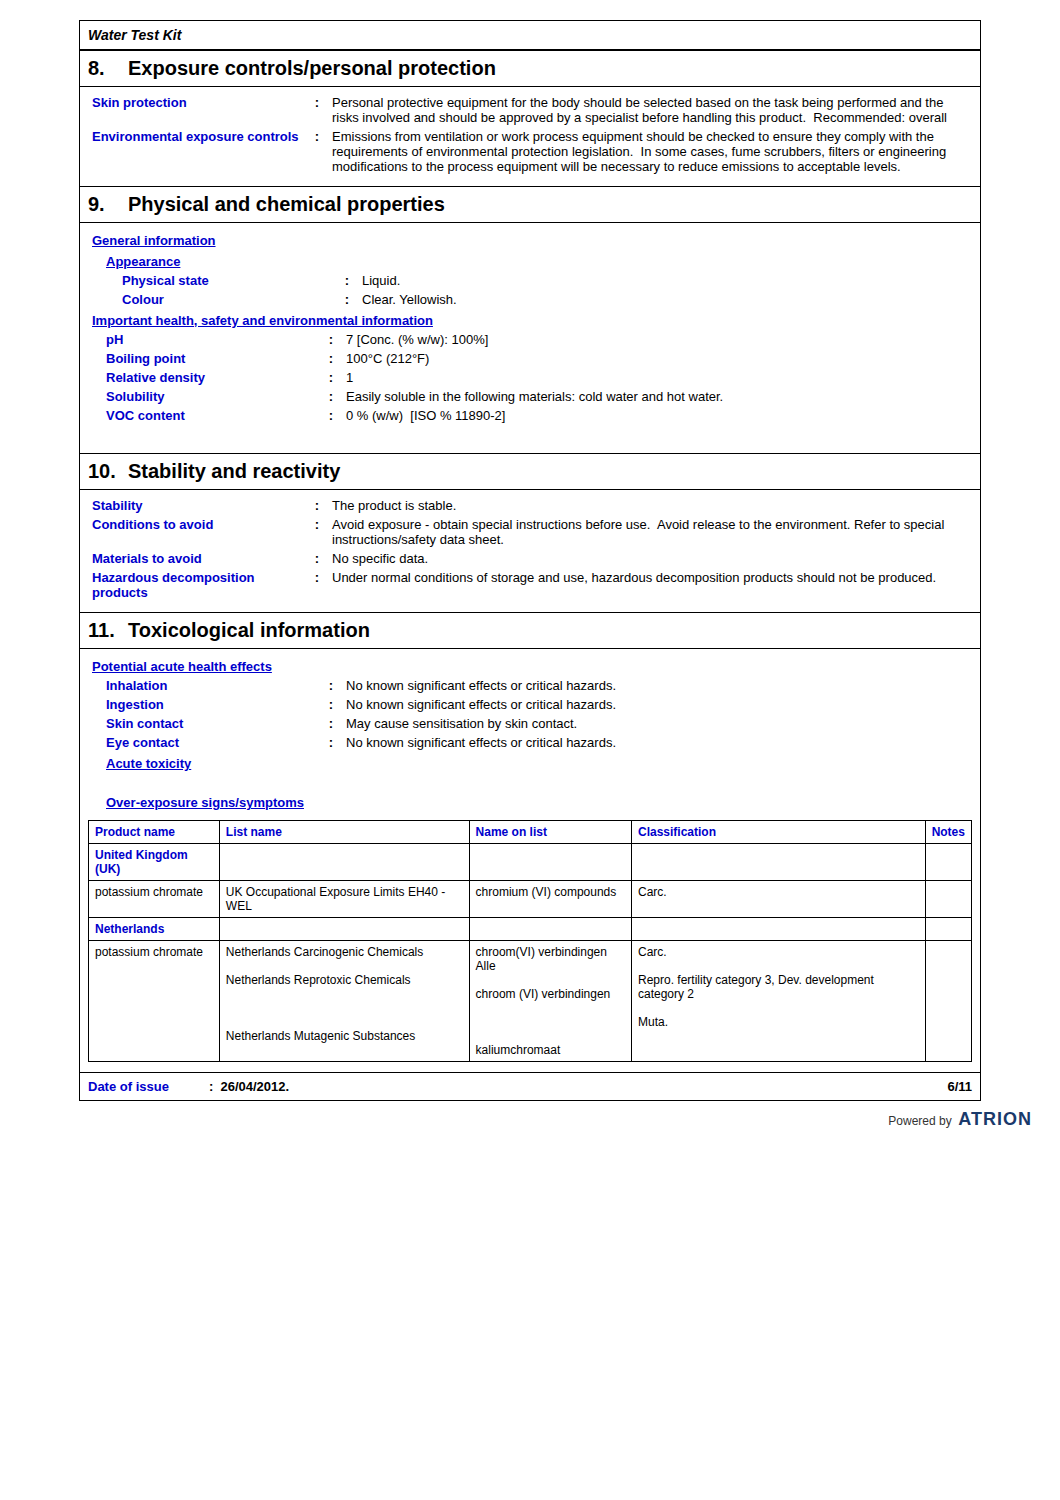Water Test Kit
8. Exposure controls/personal protection
| Skin protection | : | Personal protective equipment for the body should be selected based on the task being performed and the risks involved and should be approved by a specialist before handling this product. Recommended: overall |
| Environmental exposure controls | : | Emissions from ventilation or work process equipment should be checked to ensure they comply with the requirements of environmental protection legislation. In some cases, fume scrubbers, filters or engineering modifications to the process equipment will be necessary to reduce emissions to acceptable levels. |
9. Physical and chemical properties
General information
Appearance
| Physical state | : | Liquid. |
| Colour | : | Clear. Yellowish. |
Important health, safety and environmental information
| pH | : | 7 [Conc. (% w/w): 100%] |
| Boiling point | : | 100°C (212°F) |
| Relative density | : | 1 |
| Solubility | : | Easily soluble in the following materials: cold water and hot water. |
| VOC content | : | 0 % (w/w) [ISO % 11890-2] |
10. Stability and reactivity
| Stability | : | The product is stable. |
| Conditions to avoid | : | Avoid exposure - obtain special instructions before use. Avoid release to the environment. Refer to special instructions/safety data sheet. |
| Materials to avoid | : | No specific data. |
| Hazardous decomposition products | : | Under normal conditions of storage and use, hazardous decomposition products should not be produced. |
11. Toxicological information
Potential acute health effects
| Inhalation | : | No known significant effects or critical hazards. |
| Ingestion | : | No known significant effects or critical hazards. |
| Skin contact | : | May cause sensitisation by skin contact. |
| Eye contact | : | No known significant effects or critical hazards. |
Acute toxicity
Over-exposure signs/symptoms
| Product name | List name | Name on list | Classification | Notes |
| --- | --- | --- | --- | --- |
| United Kingdom (UK) | | | | |
| potassium chromate | UK Occupational Exposure Limits EH40 - WEL | chromium (VI) compounds | Carc. | |
| Netherlands | | | | |
| potassium chromate | Netherlands Carcinogenic Chemicals Netherlands Reprotoxic Chemicals Netherlands Mutagenic Substances | chroom(VI) verbindingen Alle chroom (VI) verbindingen kaliumchromaat | Carc. Repro. fertility category 3, Dev. development category 2 Muta. | |
Date of issue
: 26/04/2012.
6/11
Powered by ATRION